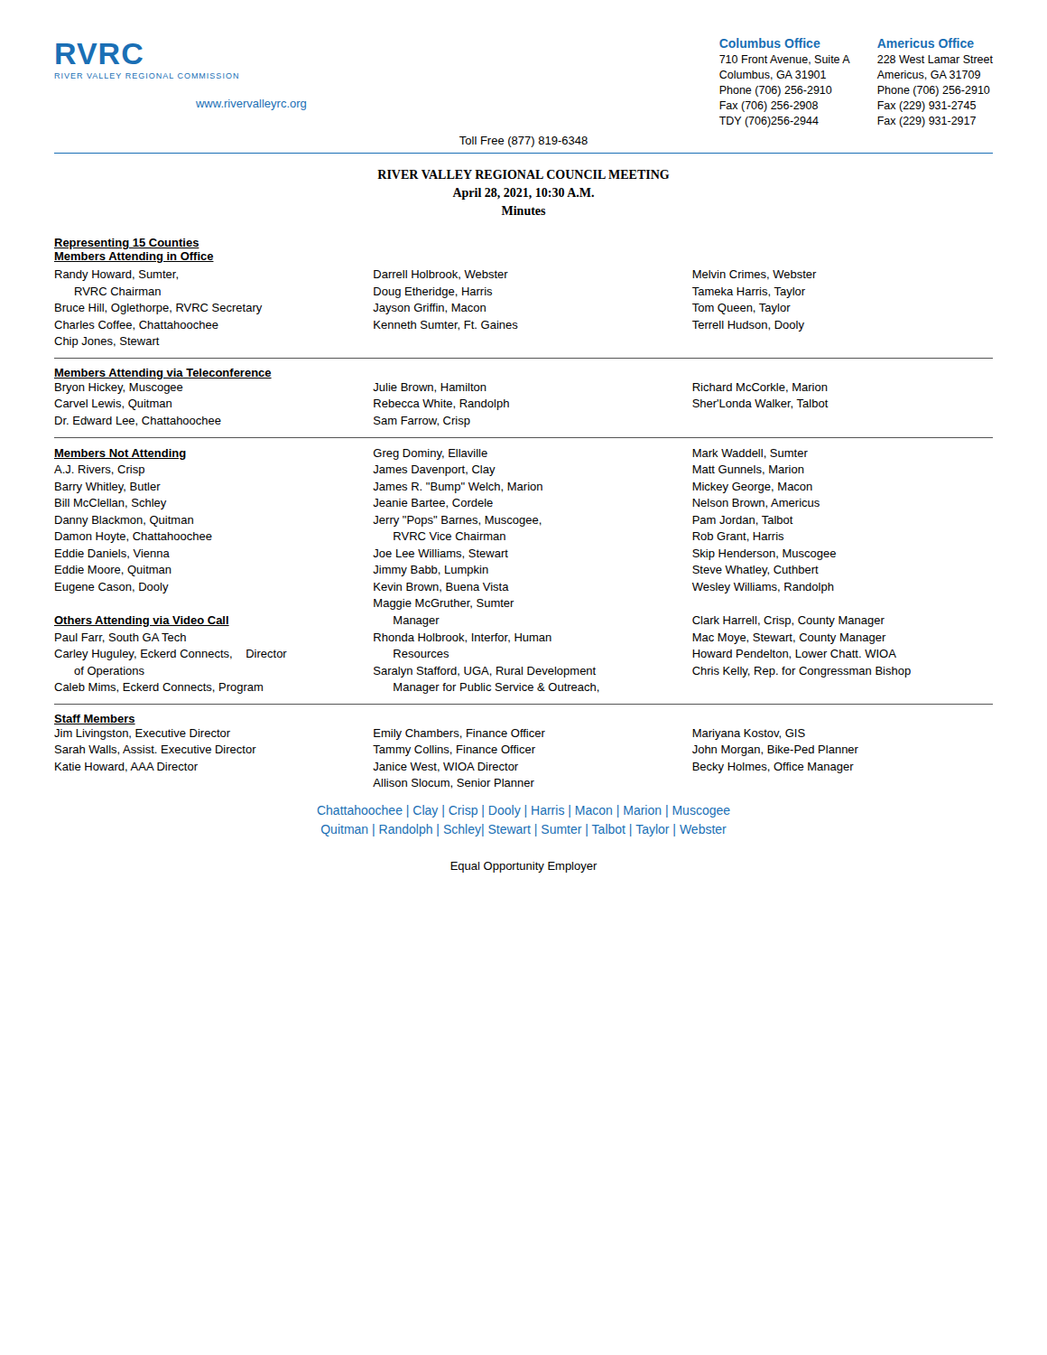RVRC
RIVER VALLEY REGIONAL COMMISSION
www.rivervalleyrc.org
Columbus Office
710 Front Avenue, Suite A
Columbus, GA 31901
Phone (706) 256-2910
Fax (706) 256-2908
TDY (706)256-2944
Americus Office
228 West Lamar Street
Americus, GA 31709
Phone (706) 256-2910
Fax (229) 931-2745
Fax (229) 931-2917
Toll Free (877) 819-6348
RIVER VALLEY REGIONAL COUNCIL MEETING
April 28, 2021, 10:30 A.M.
Minutes
Representing 15 Counties
Members Attending in Office
Randy Howard, Sumter,
RVRC Chairman
Bruce Hill, Oglethorpe, RVRC Secretary
Charles Coffee, Chattahoochee
Chip Jones, Stewart
Darrell Holbrook, Webster
Doug Etheridge, Harris
Jayson Griffin, Macon
Kenneth Sumter, Ft. Gaines
Melvin Crimes, Webster
Tameka Harris, Taylor
Tom Queen, Taylor
Terrell Hudson, Dooly
Members Attending via Teleconference
Bryon Hickey, Muscogee
Carvel Lewis, Quitman
Dr. Edward Lee, Chattahoochee
Julie Brown, Hamilton
Rebecca White, Randolph
Sam Farrow, Crisp
Richard McCorkle, Marion
Sher'Londa Walker, Talbot
Members Not Attending
A.J. Rivers, Crisp
Barry Whitley, Butler
Bill McClellan, Schley
Danny Blackmon, Quitman
Damon Hoyte, Chattahoochee
Eddie Daniels, Vienna
Eddie Moore, Quitman
Eugene Cason, Dooly
Greg Dominy, Ellaville
James Davenport, Clay
James R. "Bump" Welch, Marion
Jeanie Bartee, Cordele
Jerry "Pops" Barnes, Muscogee,
RVRC Vice Chairman
Joe Lee Williams, Stewart
Jimmy Babb, Lumpkin
Kevin Brown, Buena Vista
Maggie McGruther, Sumter
Mark Waddell, Sumter
Matt Gunnels, Marion
Mickey George, Macon
Nelson Brown, Americus
Pam Jordan, Talbot
Rob Grant, Harris
Skip Henderson, Muscogee
Steve Whatley, Cuthbert
Wesley Williams, Randolph
Others Attending via Video Call
Paul Farr, South GA Tech
Carley Huguley, Eckerd Connects, Director
of Operations
Caleb Mims, Eckerd Connects, Program
Manager
Rhonda Holbrook, Interfor, Human
Resources
Saralyn Stafford, UGA, Rural Development
Manager for Public Service & Outreach,
Clark Harrell, Crisp, County Manager
Mac Moye, Stewart, County Manager
Howard Pendelton, Lower Chatt. WIOA
Chris Kelly, Rep. for Congressman Bishop
Staff Members
Jim Livingston, Executive Director
Sarah Walls, Assist. Executive Director
Katie Howard, AAA Director
Emily Chambers, Finance Officer
Tammy Collins, Finance Officer
Janice West, WIOA Director
Allison Slocum, Senior Planner
Mariyana Kostov, GIS
John Morgan, Bike-Ped Planner
Becky Holmes, Office Manager
Chattahoochee | Clay | Crisp | Dooly | Harris | Macon | Marion | Muscogee
Quitman | Randolph | Schley| Stewart | Sumter | Talbot | Taylor | Webster
Equal Opportunity Employer